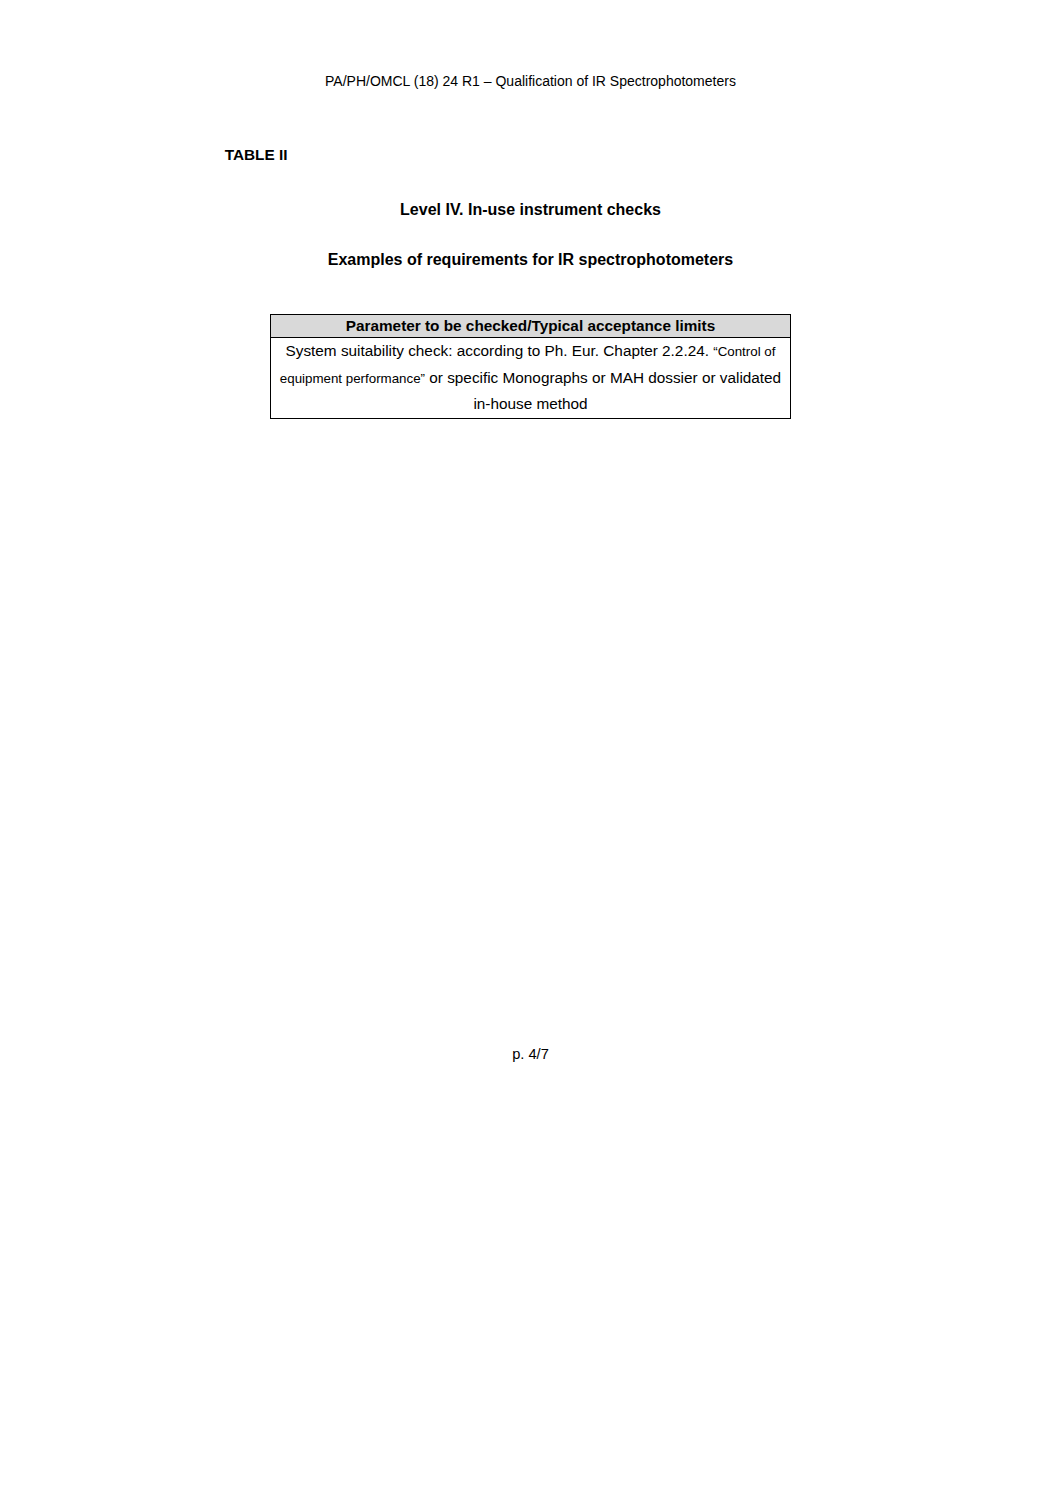PA/PH/OMCL (18) 24 R1 – Qualification of IR Spectrophotometers
TABLE II
Level IV. In-use instrument checks
Examples of requirements for IR spectrophotometers
| Parameter to be checked/Typical acceptance limits |
| System suitability check: according to Ph. Eur. Chapter 2.2.24. “Control of equipment performance” or specific Monographs or MAH dossier or validated in-house method |
p. 4/7